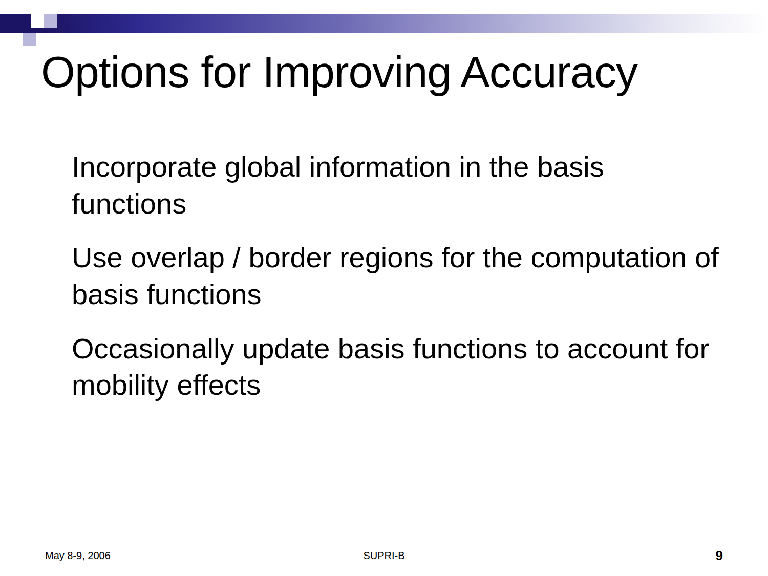Options for Improving Accuracy
Incorporate global information in the basis functions
Use overlap / border regions for the computation of basis functions
Occasionally update basis functions to account for mobility effects
May 8-9, 2006
SUPRI-B
9